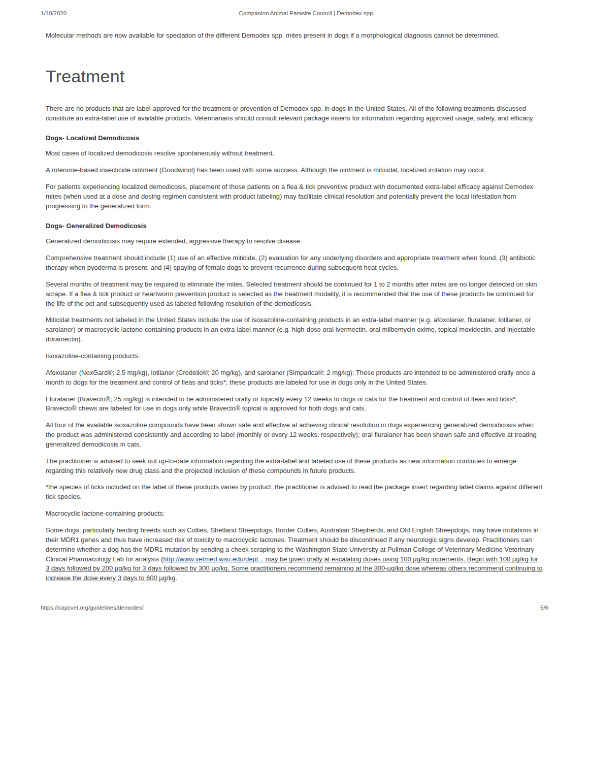1/10/2020
Companion Animal Parasite Council | Demodex spp.
Molecular methods are now available for speciation of the different Demodex spp. mites present in dogs if a morphological diagnosis cannot be determined.
Treatment
There are no products that are label-approved for the treatment or prevention of Demodex spp. in dogs in the United States. All of the following treatments discussed constitute an extra-label use of available products. Veterinarians should consult relevant package inserts for information regarding approved usage, safety, and efficacy.
Dogs- Localized Demodicosis
Most cases of localized demodicosis resolve spontaneously without treatment.
A rotenone-based insecticide ointment (Goodwinol) has been used with some success. Although the ointment is miticidal, localized irritation may occur.
For patients experiencing localized demodicosis, placement of those patients on a flea & tick preventive product with documented extra-label efficacy against Demodex mites (when used at a dose and dosing regimen consistent with product labeling) may facilitate clinical resolution and potentially prevent the local infestation from progressing to the generalized form.
Dogs- Generalized Demodicosis
Generalized demodicosis may require extended, aggressive therapy to resolve disease.
Comprehensive treatment should include (1) use of an effective miticide, (2) evaluation for any underlying disorders and appropriate treatment when found, (3) antibiotic therapy when pyoderma is present, and (4) spaying of female dogs to prevent recurrence during subsequent heat cycles.
Several months of treatment may be required to eliminate the mites. Selected treatment should be continued for 1 to 2 months after mites are no longer detected on skin scrape. If a flea & tick product or heartworm prevention product is selected as the treatment modality, it is recommended that the use of these products be continued for the life of the pet and subsequently used as labeled following resolution of the demodicosis.
Miticidal treatments not labeled in the United States include the use of isoxazoline-containing products in an extra-label manner (e.g. afoxolaner, fluralaner, lotilaner, or sarolaner) or macrocyclic lactone-containing products in an extra-label manner (e.g. high-dose oral ivermectin, oral milbemycin oxime, topical moxidectin, and injectable doramectin).
Isoxazoline-containing products:
Afoxolaner (NexGard®; 2.5 mg/kg), lotilaner (Credelio®; 20 mg/kg), and sarolaner (Simparica®; 2 mg/kg): These products are intended to be administered orally once a month to dogs for the treatment and control of fleas and ticks*; these products are labeled for use in dogs only in the United States.
Fluralaner (Bravecto®; 25 mg/kg) is intended to be administered orally or topically every 12 weeks to dogs or cats for the treatment and control of fleas and ticks*; Bravecto® chews are labeled for use in dogs only while Bravecto® topical is approved for both dogs and cats.
All four of the available isoxazoline compounds have been shown safe and effective at achieving clinical resolution in dogs experiencing generalized demodicosis when the product was administered consistently and according to label (monthly or every 12 weeks, respectively); oral fluralaner has been shown safe and effective at treating generalized demodicosis in cats.
The practitioner is advised to seek out up-to-date information regarding the extra-label and labeled use of these products as new information continues to emerge regarding this relatively new drug class and the projected inclusion of these compounds in future products.
*the species of ticks included on the label of these products varies by product; the practitioner is advised to read the package insert regarding label claims against different tick species.
Macrocyclic lactone-containing products:
Some dogs, particularly herding breeds such as Collies, Shetland Sheepdogs, Border Collies, Australian Shepherds, and Old English Sheepdogs, may have mutations in their MDR1 genes and thus have increased risk of toxicity to macrocyclic lactones. Treatment should be discontinued if any neurologic signs develop. Practitioners can determine whether a dog has the MDR1 mutation by sending a cheek scraping to the Washington State University at Pullman College of Veterinary Medicine Veterinary Clinical Pharmacology Lab for analysis (http://www.vetmed.wsu.edu/dept... may be given orally at escalating doses using 100 µg/kg increments. Begin with 100 µg/kg for 3 days followed by 200 µg/kg for 3 days followed by 300 µg/kg. Some practitioners recommend remaining at the 300-µg/kg dose whereas others recommend continuing to increase the dose every 3 days to 600 µg/kg.
https://capcvet.org/guidelines/demodex/
5/6